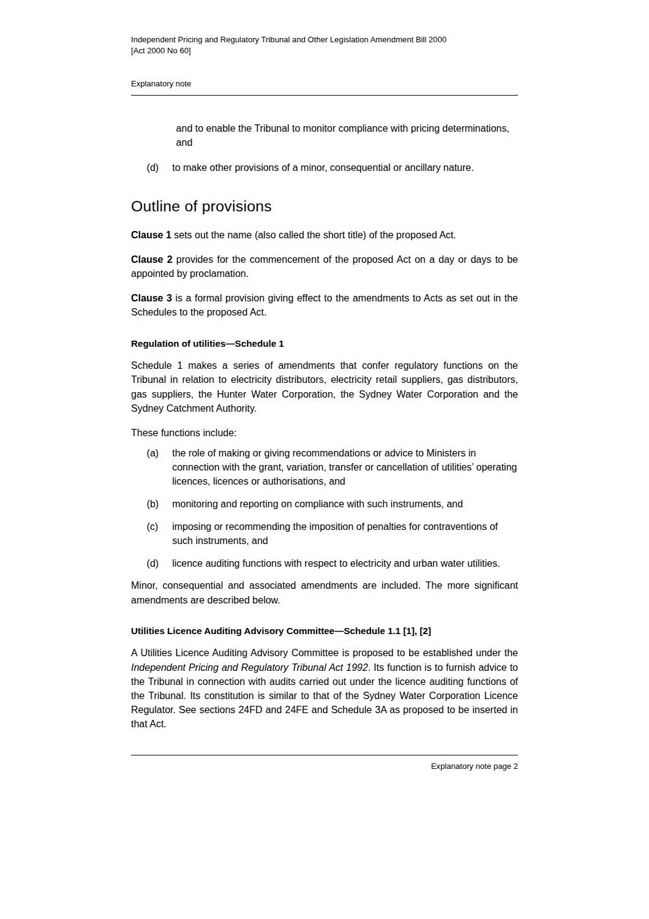Independent Pricing and Regulatory Tribunal and Other Legislation Amendment Bill 2000 [Act 2000 No 60]
Explanatory note
and to enable the Tribunal to monitor compliance with pricing determinations, and
(d)
to make other provisions of a minor, consequential or ancillary nature.
Outline of provisions
Clause 1 sets out the name (also called the short title) of the proposed Act.
Clause 2 provides for the commencement of the proposed Act on a day or days to be appointed by proclamation.
Clause 3 is a formal provision giving effect to the amendments to Acts as set out in the Schedules to the proposed Act.
Regulation of utilities—Schedule 1
Schedule 1 makes a series of amendments that confer regulatory functions on the Tribunal in relation to electricity distributors, electricity retail suppliers, gas distributors, gas suppliers, the Hunter Water Corporation, the Sydney Water Corporation and the Sydney Catchment Authority.
These functions include:
(a)
the role of making or giving recommendations or advice to Ministers in connection with the grant, variation, transfer or cancellation of utilities’ operating licences, licences or authorisations, and
(b)
monitoring and reporting on compliance with such instruments, and
(c)
imposing or recommending the imposition of penalties for contraventions of such instruments, and
(d)
licence auditing functions with respect to electricity and urban water utilities.
Minor, consequential and associated amendments are included. The more significant amendments are described below.
Utilities Licence Auditing Advisory Committee—Schedule 1.1 [1], [2]
A Utilities Licence Auditing Advisory Committee is proposed to be established under the Independent Pricing and Regulatory Tribunal Act 1992. Its function is to furnish advice to the Tribunal in connection with audits carried out under the licence auditing functions of the Tribunal. Its constitution is similar to that of the Sydney Water Corporation Licence Regulator. See sections 24FD and 24FE and Schedule 3A as proposed to be inserted in that Act.
Explanatory note page 2